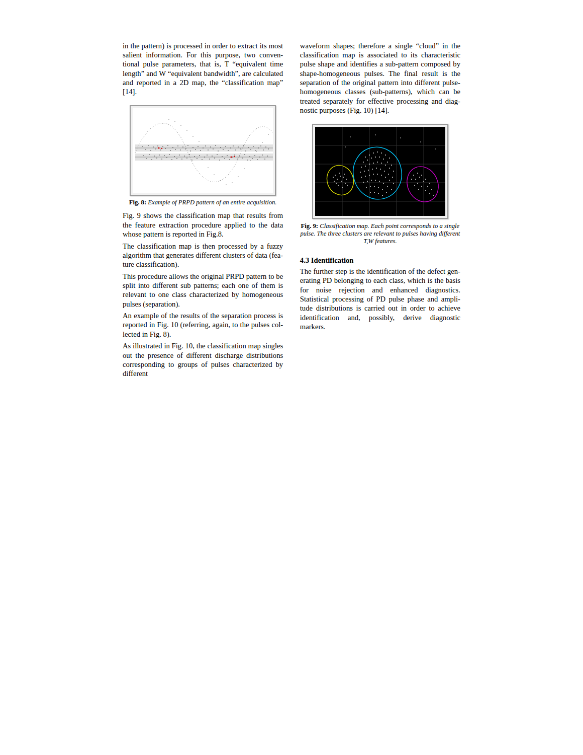in the pattern) is processed in order to extract its most salient information. For this purpose, two conventional pulse parameters, that is, T “equivalent time length” and W “equivalent bandwidth”, are calculated and reported in a 2D map, the “classification map” [14].
Fig. 8: Example of PRPD pattern of an entire acquisition.
Fig. 9 shows the classification map that results from the feature extraction procedure applied to the data whose pattern is reported in Fig.8.
The classification map is then processed by a fuzzy algorithm that generates different clusters of data (feature classification).
This procedure allows the original PRPD pattern to be split into different sub patterns; each one of them is relevant to one class characterized by homogeneous pulses (separation).
An example of the results of the separation process is reported in Fig. 10 (referring, again, to the pulses collected in Fig. 8).
As illustrated in Fig. 10, the classification map singles out the presence of different discharge distributions corresponding to groups of pulses characterized by different
waveform shapes; therefore a single “cloud” in the classification map is associated to its characteristic pulse shape and identifies a sub-pattern composed by shape-homogeneous pulses. The final result is the separation of the original pattern into different pulse-homogeneous classes (sub-patterns), which can be treated separately for effective processing and diagnostic purposes (Fig. 10) [14].
Fig. 9: Classification map. Each point corresponds to a single pulse. The three clusters are relevant to pulses having different T,W features.
4.3 Identification
The further step is the identification of the defect generating PD belonging to each class, which is the basis for noise rejection and enhanced diagnostics. Statistical processing of PD pulse phase and amplitude distributions is carried out in order to achieve identification and, possibly, derive diagnostic markers.